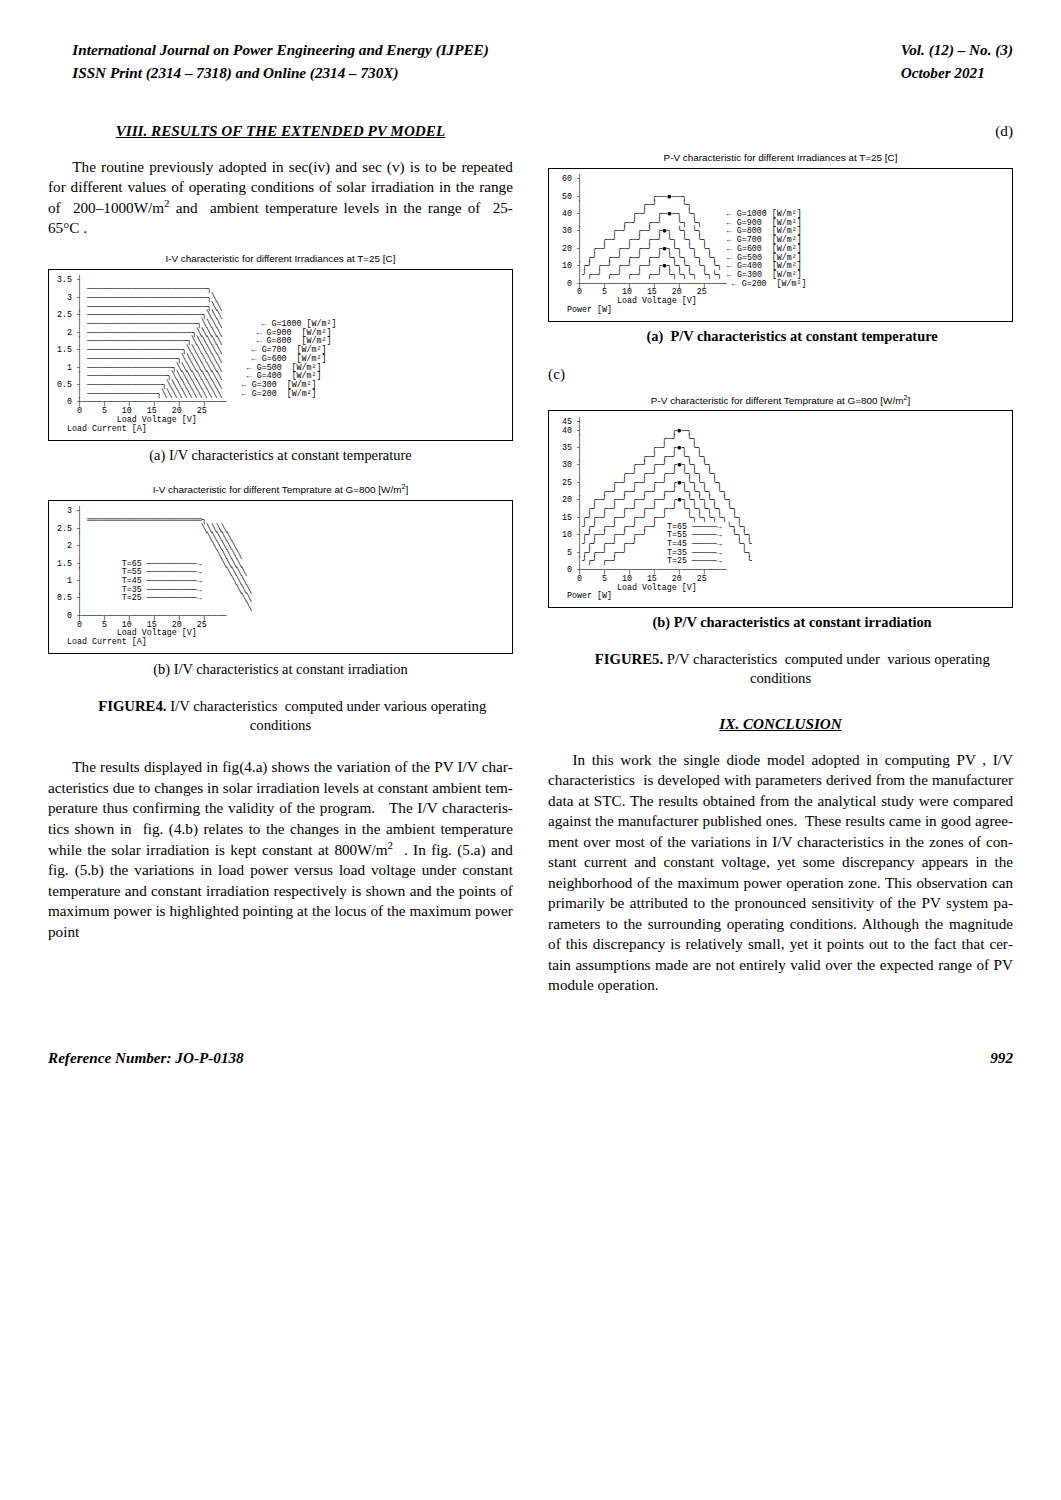International Journal on Power Engineering and Energy (IJPEE)
ISSN Print (2314 – 7318) and Online (2314 – 730X)
Vol. (12) – No. (3)
October 2021
VIII. RESULTS OF THE EXTENDED PV MODEL
The routine previously adopted in sec(iv) and sec (v) is to be repeated for different values of operating conditions of solar irradiation in the range of 200–1000W/m2 and ambient temperature levels in the range of 25-65°C .
I-V characteristic for different Irradiances at T=25 [C]
3.5 ┤ │ ────────────────────────╮ 3 ┤ ────────────────────────╮╲ │ ────────────────────────╮╲╲ 2.5 ┤ ───────────────────────╮╲╲╲ │ ──────────────────────╮╲╲╲╲ ← G=1000 [W/m²] 2 ┤ ─────────────────────╮╲╲╲╲╲ ← G=900 [W/m²] │ ────────────────────╮╲╲╲╲╲╲ ← G=800 [W/m²] 1.5 ┤ ───────────────────╮╲╲╲╲╲╲╲ ← G=700 [W/m²] │ ──────────────────╮╲╲╲╲╲╲╲╲ ← G=600 [W/m²] 1 ┤ ─────────────────╮╲╲╲╲╲╲╲╲╲ ← G=500 [W/m²] │ ────────────────╮╲╲╲╲╲╲╲╲╲╲ ← G=400 [W/m²] 0.5 ┤ ───────────────╮╲╲╲╲╲╲╲╲╲╲╲ ← G=300 [W/m²] │ ──────────────╮╲╲╲╲╲╲╲╲╲╲╲╲ ← G=200 [W/m²] 0 ┼────┬────┬────┬────┬────┬──── 0 5 10 15 20 25 Load Voltage [V] Load Current [A]
(a) I/V characteristics at constant temperature
I-V characteristic for different Temprature at G=800 [W/m2]
3 ┤ │ ═══════════════════════╮ 2.5 ┤ ╲╲╲╲╲ │ ╲╲╲╲╲ 2 ┤ ╲╲╲╲╲ │ ╲╲╲╲╲ 1.5 ┤ T=65 ──────────→ ╲╲╲╲ │ T=55 ──────────→ ╲╲╲╲ 1 ┤ T=45 ──────────→ ╲╲╲ │ T=35 ──────────→ ╲╲╲ 0.5 ┤ T=25 ──────────→ ╲╲ │ ╲ 0 ┼────┬────┬────┬────┬────┬──── 0 5 10 15 20 25 Load Voltage [V] Load Current [A]
(b) I/V characteristics at constant irradiation
FIGURE4. I/V characteristics computed under various operating conditions
The results displayed in fig(4.a) shows the variation of the PV I/V characteristics due to changes in solar irradiation levels at constant ambient temperature thus confirming the validity of the program. The I/V characteristics shown in fig. (4.b) relates to the changes in the ambient temperature while the solar irradiation is kept constant at 800W/m2 . In fig. (5.a) and fig. (5.b) the variations in load power versus load voltage under constant temperature and constant irradiation respectively is shown and the points of maximum power is highlighted pointing at the locus of the maximum power point
(d)
P-V characteristic for different Irradiances at T=25 [C]
60 ┤ │ 50 ┤ ╭──●──╮ │ ╭─╯ ╰╮ 40 ┤ ╭─╯ ╭─●─╮ ╰╮ ← G=1000 [W/m²] │ ╭─╯ ╭─╯ ╰╮ ╰╮ ← G=900 [W/m²] 30 ┤ ╭─╯ ╭─╯ ╭●╮ ╰╮ ╰╮ ← G=800 [W/m²] │ ╭─╯ ╭─╯ ╭─╯ ╰╮ ╰╮ ╰╮ ← G=700 [W/m²] 20 ┤ ╭─╯ ╭─╯ ╭─╯ ╭●╮╰╮ ╰╮ ╰╮ ← G=600 [W/m²] │ ╭╯ ╭─╯ ╭─╯ ╭─╯ ╰╮╰╮ ╰╮ ╰╮ ← G=500 [W/m²] 10 ┤╭╯ ╭─╯ ╭─╯ ╭─╯ ╭●╮╰╮╰╮ ╰╮ ╰╮ ← G=400 [W/m²] │╯╭─╯ ╭─╯ ╭─╯ ╭─╯ ╰╮╰╮╰╮ ╰╮╰╮ ← G=300 [W/m²] 0 ┼────┬────┬────┬────┬────┬──── ← G=200 [W/m²] 0 5 10 15 20 25 Load Voltage [V] Power [W]
(a) P/V characteristics at constant temperature
(c)
P-V characteristic for different Temprature at G=800 [W/m2]
45 ┤ 40 ┤ ╭●─╮ │ ╭─╯ ╰╮ 35 ┤ ╭─╯ ╭●╮ ╰╮ │ ╭─╯ ╭─╯ ╰╮ ╰╮ 30 ┤ ╭─╯ ╭─╯ ╭●╮╰╮ ╰╮ │ ╭─╯ ╭─╯ ╭─╯ ╰╮╰╮ ╰╮ 25 ┤ ╭─╯ ╭─╯ ╭─╯ ╭●╮╰╮╰╮ ╰╮ │ ╭─╯ ╭─╯ ╭─╯ ╭─╯ ╰╮╰╮╰╮ ╰╮ 20 ┤ ╭─╯ ╭─╯ ╭─╯ ╭─╯ ╭●╮╰╮╰╮╰╮ ╰╮ │ ╭╯ ╭─╯ ╭─╯ ╭─╯ ╭─╯ ╰╮╰╮╰╮╰╮ ╰╮ 15 ┤╭╯╭─╯ ╭─╯ ╭─╯ ╭─╯ ╰╮╰╮╰╮╰╮ ╰╮ │╯╭╯ ╭─╯ ╭─╯ ╭─╯ T=65 ─────→ ╰╮╰╮ 10 ┤╭╯╭─╯ ╭─╯ ╭─╯ T=55 ─────→ ╰╮╰╮ │╯╭╯ ╭─╯ ╭─╯ T=45 ─────→ ╰╮╰ 5 ┤╭╯╭─╯ ╭─╯ T=35 ─────→ ╰╮ │╯╭╯ ╭─╯ T=25 ─────→ ╰ 0 ┼────┬────┬────┬────┬────┬──── 0 5 10 15 20 25 Load Voltage [V] Power [W]
(b) P/V characteristics at constant irradiation
FIGURE5. P/V characteristics computed under various operating conditions
IX. CONCLUSION
In this work the single diode model adopted in computing PV , I/V characteristics is developed with parameters derived from the manufacturer data at STC. The results obtained from the analytical study were compared against the manufacturer published ones. These results came in good agreement over most of the variations in I/V characteristics in the zones of constant current and constant voltage, yet some discrepancy appears in the neighborhood of the maximum power operation zone. This observation can primarily be attributed to the pronounced sensitivity of the PV system parameters to the surrounding operating conditions. Although the magnitude of this discrepancy is relatively small, yet it points out to the fact that certain assumptions made are not entirely valid over the expected range of PV module operation.
Reference Number: JO-P-0138
992